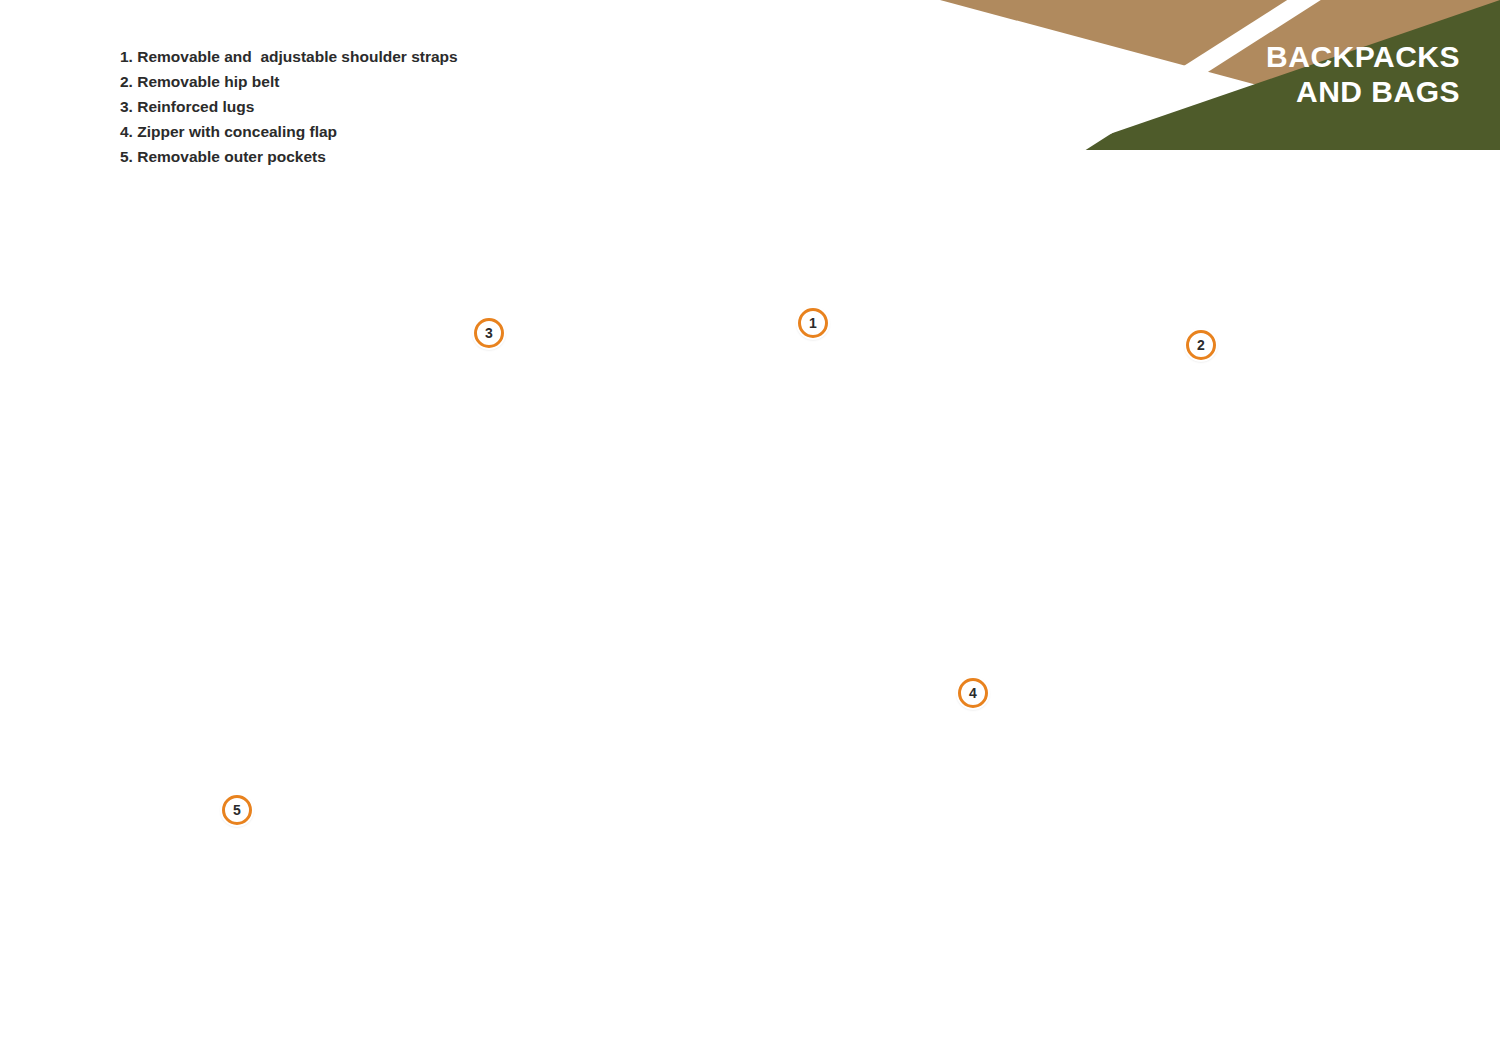BACKPACKS
AND BAGS
1. Removable and adjustable shoulder straps
2. Removable hip belt
3. Reinforced lugs
4. Zipper with concealing flap
5. Removable outer pockets
1 2 3 4 5